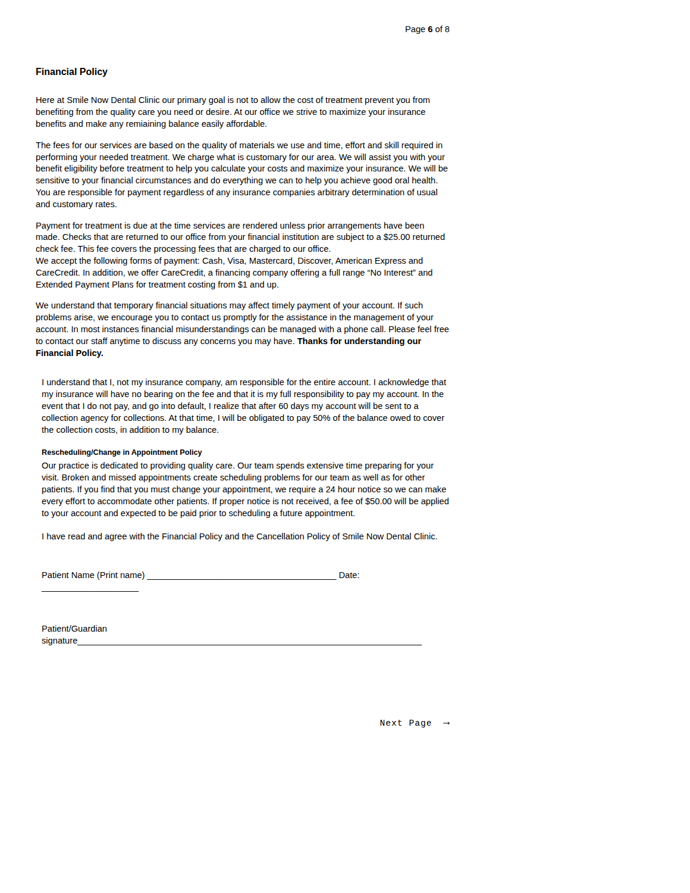Page 6 of 8
Financial Policy
Here at Smile Now Dental Clinic our primary goal is not to allow the cost of treatment prevent you from benefiting from the quality care you need or desire. At our office we strive to maximize your insurance benefits and make any remiaining balance easily affordable.
The fees for our services are based on the quality of materials we use and time, effort and skill required in performing your needed treatment. We charge what is customary for our area. We will assist you with your benefit eligibility before treatment to help you calculate your costs and maximize your insurance. We will be sensitive to your financial circumstances and do everything we can to help you achieve good oral health. You are responsible for payment regardless of any insurance companies arbitrary determination of usual and customary rates.
Payment for treatment is due at the time services are rendered unless prior arrangements have been made. Checks that are returned to our office from your financial institution are subject to a $25.00 returned check fee. This fee covers the processing fees that are charged to our office.
We accept the following forms of payment: Cash, Visa, Mastercard, Discover, American Express and CareCredit. In addition, we offer CareCredit, a financing company offering a full range “No Interest” and Extended Payment Plans for treatment costing from $1 and up.
We understand that temporary financial situations may affect timely payment of your account. If such problems arise, we encourage you to contact us promptly for the assistance in the management of your account. In most instances financial misunderstandings can be managed with a phone call. Please feel free to contact our staff anytime to discuss any concerns you may have. Thanks for understanding our Financial Policy.
I understand that I, not my insurance company, am responsible for the entire account. I acknowledge that my insurance will have no bearing on the fee and that it is my full responsibility to pay my account. In the event that I do not pay, and go into default, I realize that after 60 days my account will be sent to a collection agency for collections. At that time, I will be obligated to pay 50% of the balance owed to cover the collection costs, in addition to my balance.
Rescheduling/Change in Appointment Policy
Our practice is dedicated to providing quality care. Our team spends extensive time preparing for your visit. Broken and missed appointments create scheduling problems for our team as well as for other patients. If you find that you must change your appointment, we require a 24 hour notice so we can make every effort to accommodate other patients. If proper notice is not received, a fee of $50.00 will be applied to your account and expected to be paid prior to scheduling a future appointment.
I have read and agree with the Financial Policy and the Cancellation Policy of Smile Now Dental Clinic.
Patient Name (Print name) _______________________________________ Date: ____________________
Patient/Guardian signature_______________________________________________________________________
Next Page ⟶